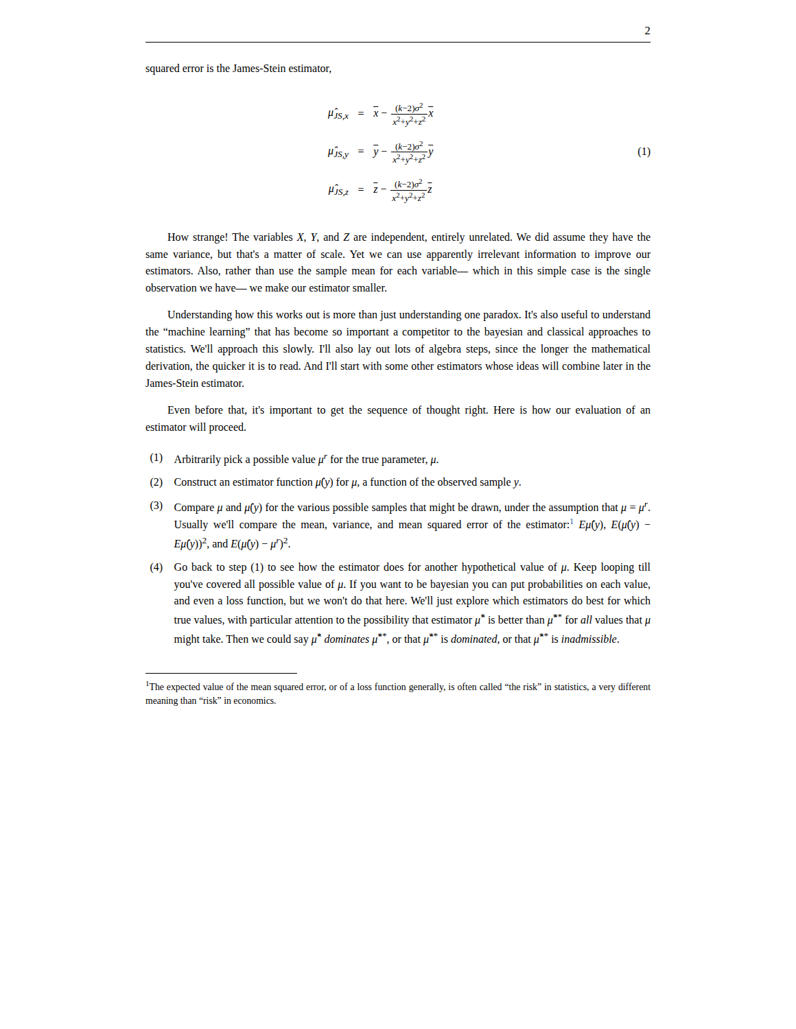2
squared error is the James-Stein estimator,
| μ̂ JS,x | = | x − ( k −2) σ 2 x 2 + y 2 + z 2 x |
| μ̂ JS,y | = | y − ( k −2) σ 2 x 2 + y 2 + z 2 y |
| μ̂ JS,z | = | z − ( k −2) σ 2 x 2 + y 2 + z 2 z |
(1)
How strange! The variables X, Y, and Z are independent, entirely unrelated. We did assume they have the same variance, but that's a matter of scale. Yet we can use apparently irrelevant information to improve our estimators. Also, rather than use the sample mean for each variable— which in this simple case is the single observation we have— we make our estimator smaller.
Understanding how this works out is more than just understanding one paradox. It's also useful to understand the “machine learning” that has become so important a competitor to the bayesian and classical approaches to statistics. We'll approach this slowly. I'll also lay out lots of algebra steps, since the longer the mathematical derivation, the quicker it is to read. And I'll start with some other estimators whose ideas will combine later in the James-Stein estimator.
Even before that, it's important to get the sequence of thought right. Here is how our evaluation of an estimator will proceed.
Arbitrarily pick a possible value μr for the true parameter, μ.
Construct an estimator function μ̂(y) for μ, a function of the observed sample y.
Compare μ and μ̂(y) for the various possible samples that might be drawn, under the assumption that μ = μr. Usually we'll compare the mean, variance, and mean squared error of the estimator:1 Eμ̂(y), E(μ̂(y) − Eμ̂(y))2, and E(μ̂(y) − μr)2.
Go back to step (1) to see how the estimator does for another hypothetical value of μ. Keep looping till you've covered all possible value of μ. If you want to be bayesian you can put probabilities on each value, and even a loss function, but we won't do that here. We'll just explore which estimators do best for which true values, with particular attention to the possibility that estimator μ̂* is better than μ̂** for all values that μ might take. Then we could say μ̂* dominates μ̂**, or that μ̂** is dominated, or that μ̂** is inadmissible.
1 The expected value of the mean squared error, or of a loss function generally, is often called “the risk” in statistics, a very different meaning than “risk” in economics.